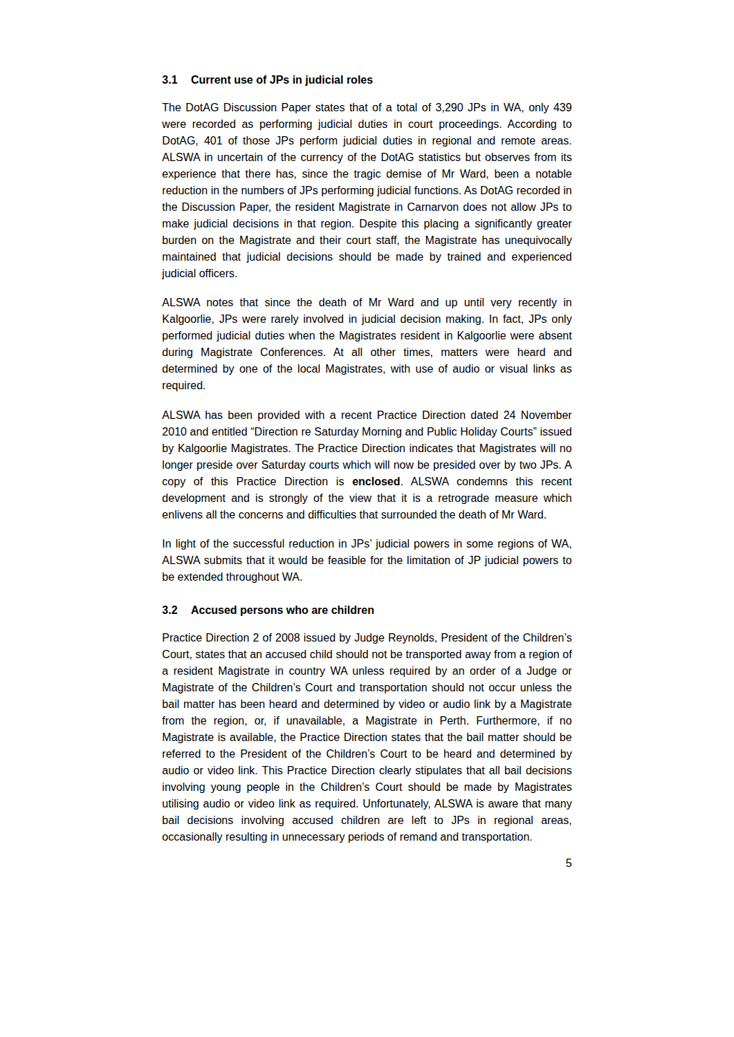3.1 Current use of JPs in judicial roles
The DotAG Discussion Paper states that of a total of 3,290 JPs in WA, only 439 were recorded as performing judicial duties in court proceedings. According to DotAG, 401 of those JPs perform judicial duties in regional and remote areas. ALSWA in uncertain of the currency of the DotAG statistics but observes from its experience that there has, since the tragic demise of Mr Ward, been a notable reduction in the numbers of JPs performing judicial functions. As DotAG recorded in the Discussion Paper, the resident Magistrate in Carnarvon does not allow JPs to make judicial decisions in that region. Despite this placing a significantly greater burden on the Magistrate and their court staff, the Magistrate has unequivocally maintained that judicial decisions should be made by trained and experienced judicial officers.
ALSWA notes that since the death of Mr Ward and up until very recently in Kalgoorlie, JPs were rarely involved in judicial decision making. In fact, JPs only performed judicial duties when the Magistrates resident in Kalgoorlie were absent during Magistrate Conferences. At all other times, matters were heard and determined by one of the local Magistrates, with use of audio or visual links as required.
ALSWA has been provided with a recent Practice Direction dated 24 November 2010 and entitled “Direction re Saturday Morning and Public Holiday Courts” issued by Kalgoorlie Magistrates. The Practice Direction indicates that Magistrates will no longer preside over Saturday courts which will now be presided over by two JPs. A copy of this Practice Direction is enclosed. ALSWA condemns this recent development and is strongly of the view that it is a retrograde measure which enlivens all the concerns and difficulties that surrounded the death of Mr Ward.
In light of the successful reduction in JPs’ judicial powers in some regions of WA, ALSWA submits that it would be feasible for the limitation of JP judicial powers to be extended throughout WA.
3.2 Accused persons who are children
Practice Direction 2 of 2008 issued by Judge Reynolds, President of the Children’s Court, states that an accused child should not be transported away from a region of a resident Magistrate in country WA unless required by an order of a Judge or Magistrate of the Children’s Court and transportation should not occur unless the bail matter has been heard and determined by video or audio link by a Magistrate from the region, or, if unavailable, a Magistrate in Perth. Furthermore, if no Magistrate is available, the Practice Direction states that the bail matter should be referred to the President of the Children’s Court to be heard and determined by audio or video link. This Practice Direction clearly stipulates that all bail decisions involving young people in the Children’s Court should be made by Magistrates utilising audio or video link as required. Unfortunately, ALSWA is aware that many bail decisions involving accused children are left to JPs in regional areas, occasionally resulting in unnecessary periods of remand and transportation.
5